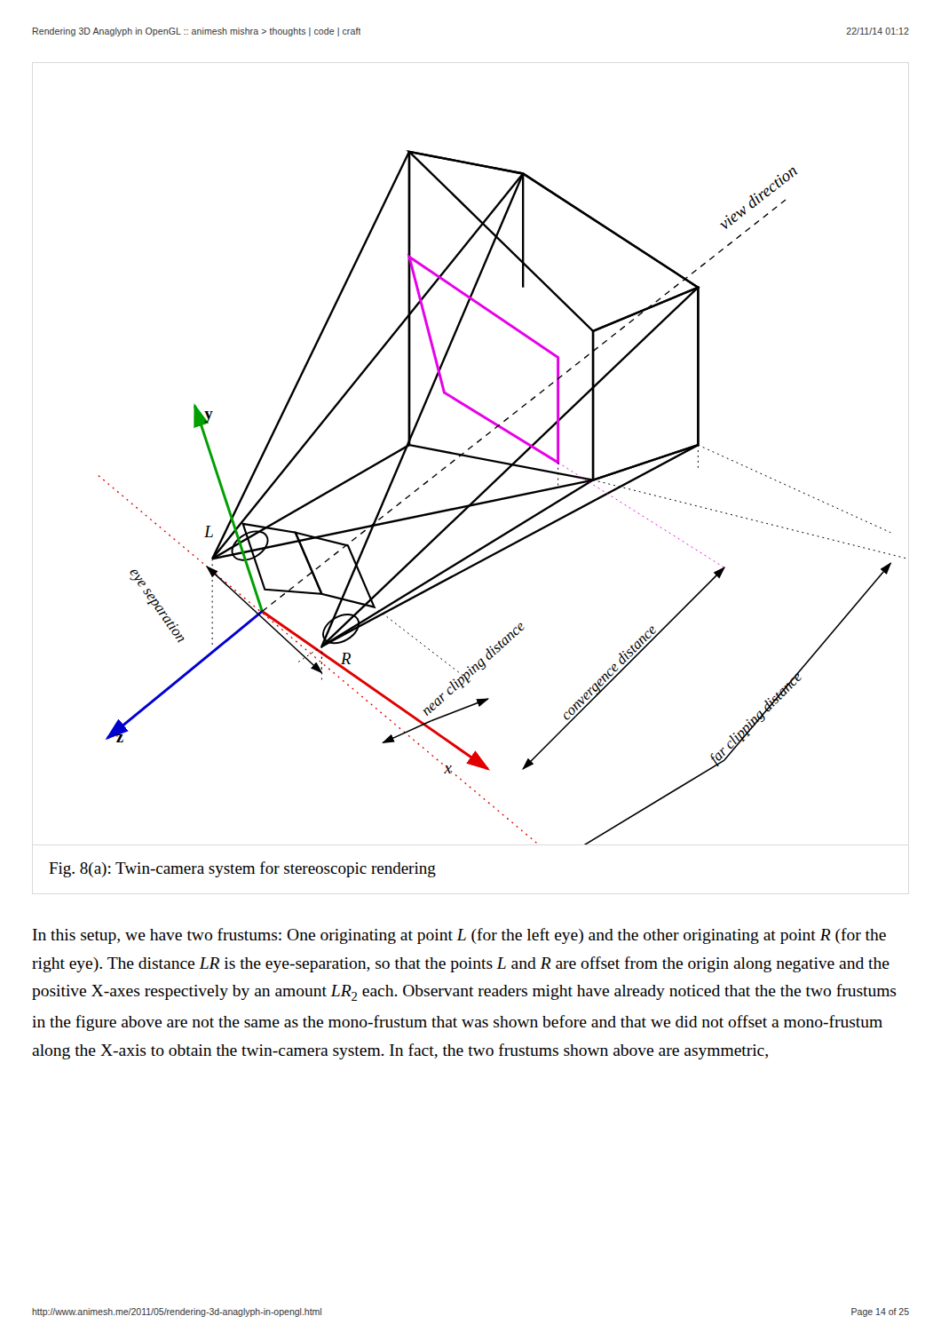Rendering 3D Anaglyph in OpenGL :: animesh mishra > thoughts | code | craft
22/11/14 01:12
y x z view direction L R eye separation near clipping distance convergence distance far clipping distance
Fig. 8(a): Twin-camera system for stereoscopic rendering
In this setup, we have two frustums: One originating at point L (for the left eye) and the other originating at point R (for the right eye). The distance LR is the eye-separation, so that the points L and R are offset from the origin along negative and the positive X-axes respectively by an amount LR2 each. Observant readers might have already noticed that the the two frustums in the figure above are not the same as the mono-frustum that was shown before and that we did not offset a mono-frustum along the X-axis to obtain the twin-camera system. In fact, the two frustums shown above are asymmetric,
http://www.animesh.me/2011/05/rendering-3d-anaglyph-in-opengl.html
Page 14 of 25